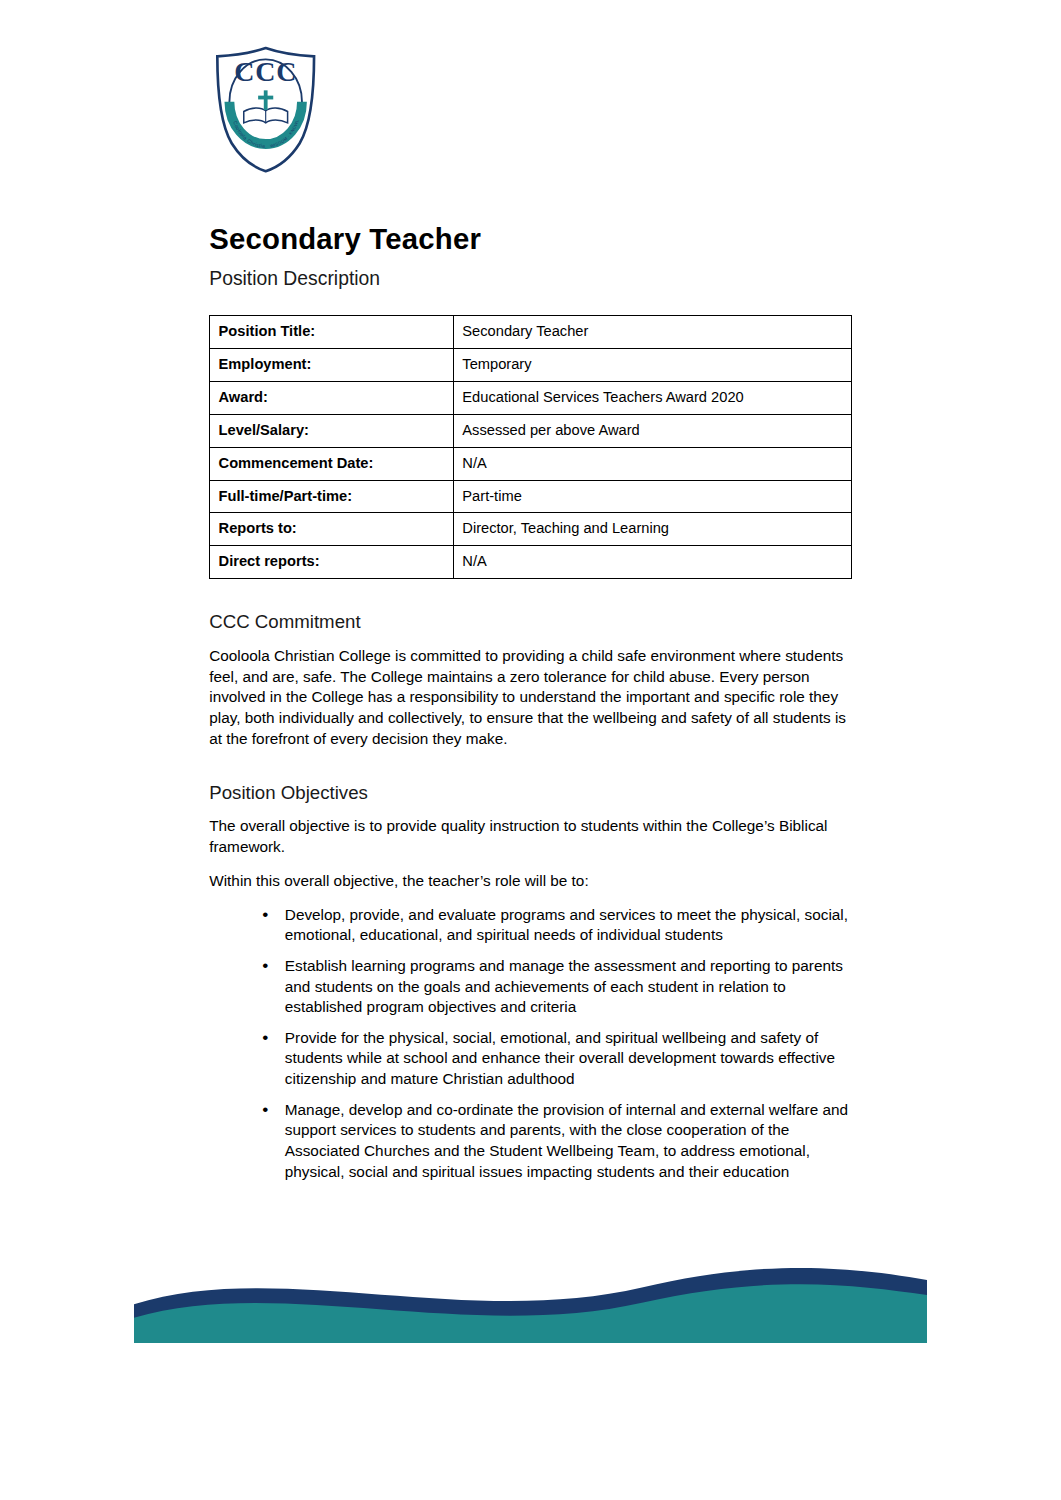CCC Cooloola Christian College WISDOM · KNOWLEDGE · UNDERSTANDING
Secondary Teacher
Position Description
| Position Title: | Secondary Teacher |
| Employment: | Temporary |
| Award: | Educational Services Teachers Award 2020 |
| Level/Salary: | Assessed per above Award |
| Commencement Date: | N/A |
| Full-time/Part-time: | Part-time |
| Reports to: | Director, Teaching and Learning |
| Direct reports: | N/A |
CCC Commitment
Cooloola Christian College is committed to providing a child safe environment where students feel, and are, safe. The College maintains a zero tolerance for child abuse. Every person involved in the College has a responsibility to understand the important and specific role they play, both individually and collectively, to ensure that the wellbeing and safety of all students is at the forefront of every decision they make.
Position Objectives
The overall objective is to provide quality instruction to students within the College’s Biblical framework.
Within this overall objective, the teacher’s role will be to:
Develop, provide, and evaluate programs and services to meet the physical, social, emotional, educational, and spiritual needs of individual students
Establish learning programs and manage the assessment and reporting to parents and students on the goals and achievements of each student in relation to established program objectives and criteria
Provide for the physical, social, emotional, and spiritual wellbeing and safety of students while at school and enhance their overall development towards effective citizenship and mature Christian adulthood
Manage, develop and co-ordinate the provision of internal and external welfare and support services to students and parents, with the close cooperation of the Associated Churches and the Student Wellbeing Team, to address emotional, physical, social and spiritual issues impacting students and their education